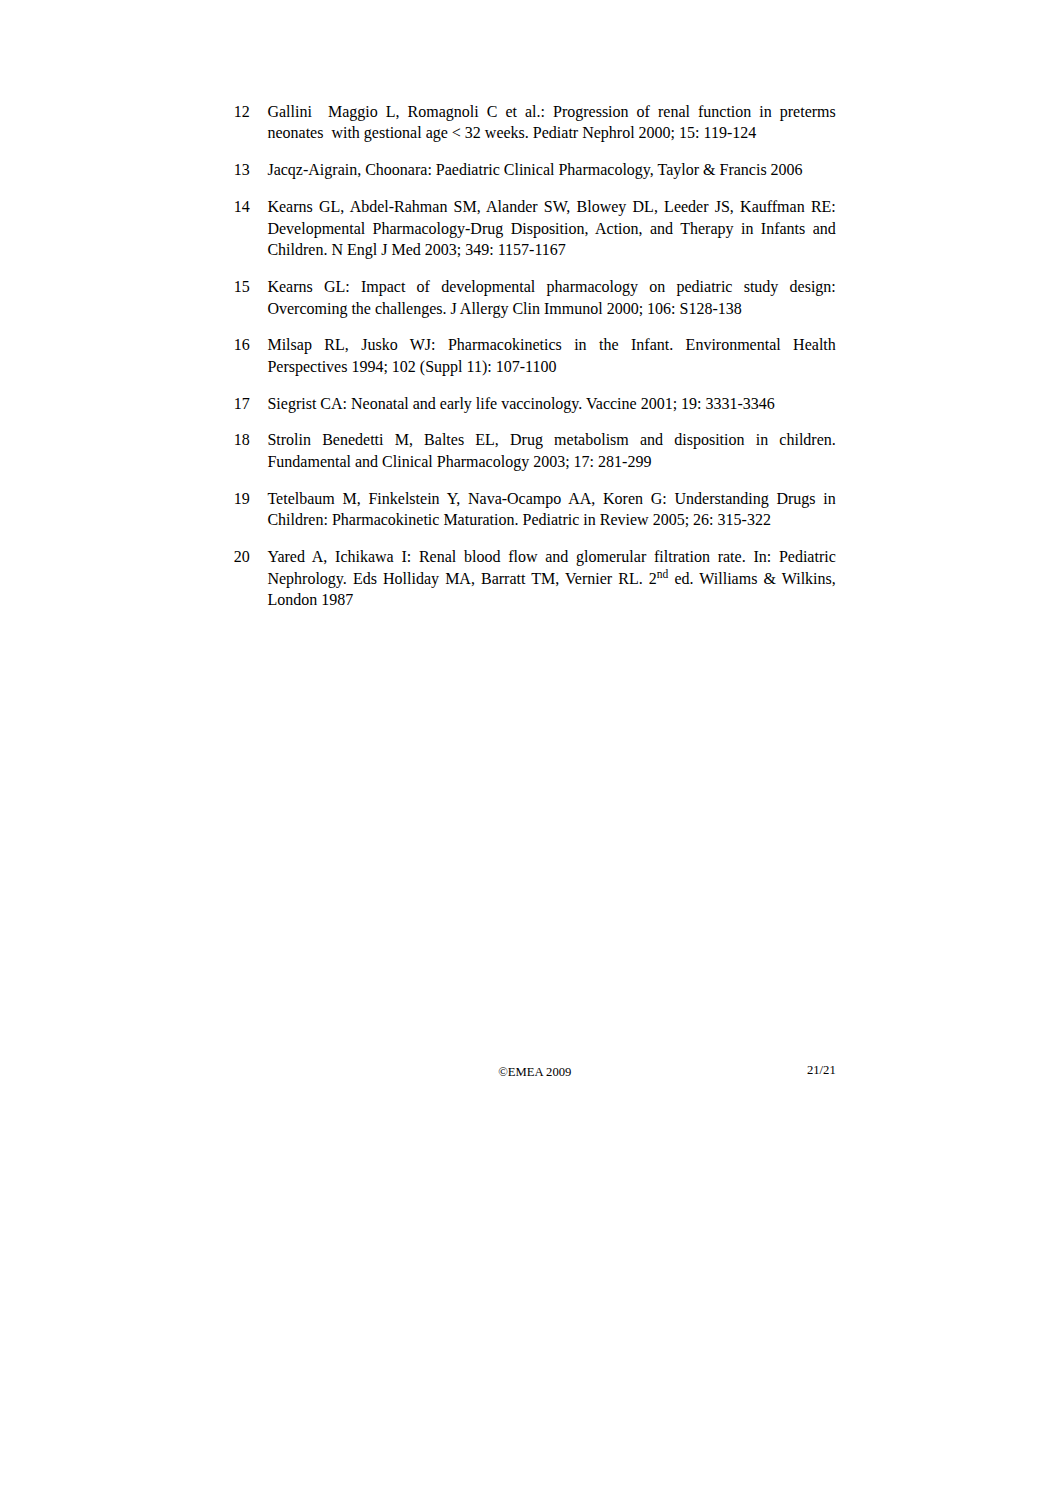12 Gallini Maggio L, Romagnoli C et al.: Progression of renal function in preterms neonates with gestional age < 32 weeks. Pediatr Nephrol 2000; 15: 119-124
13 Jacqz-Aigrain, Choonara: Paediatric Clinical Pharmacology, Taylor & Francis 2006
14 Kearns GL, Abdel-Rahman SM, Alander SW, Blowey DL, Leeder JS, Kauffman RE: Developmental Pharmacology-Drug Disposition, Action, and Therapy in Infants and Children. N Engl J Med 2003; 349: 1157-1167
15 Kearns GL: Impact of developmental pharmacology on pediatric study design: Overcoming the challenges. J Allergy Clin Immunol 2000; 106: S128-138
16 Milsap RL, Jusko WJ: Pharmacokinetics in the Infant. Environmental Health Perspectives 1994; 102 (Suppl 11): 107-1100
17 Siegrist CA: Neonatal and early life vaccinology. Vaccine 2001; 19: 3331-3346
18 Strolin Benedetti M, Baltes EL, Drug metabolism and disposition in children. Fundamental and Clinical Pharmacology 2003; 17: 281-299
19 Tetelbaum M, Finkelstein Y, Nava-Ocampo AA, Koren G: Understanding Drugs in Children: Pharmacokinetic Maturation. Pediatric in Review 2005; 26: 315-322
20 Yared A, Ichikawa I: Renal blood flow and glomerular filtration rate. In: Pediatric Nephrology. Eds Holliday MA, Barratt TM, Vernier RL. 2nd ed. Williams & Wilkins, London 1987
©EMEA 2009
21/21